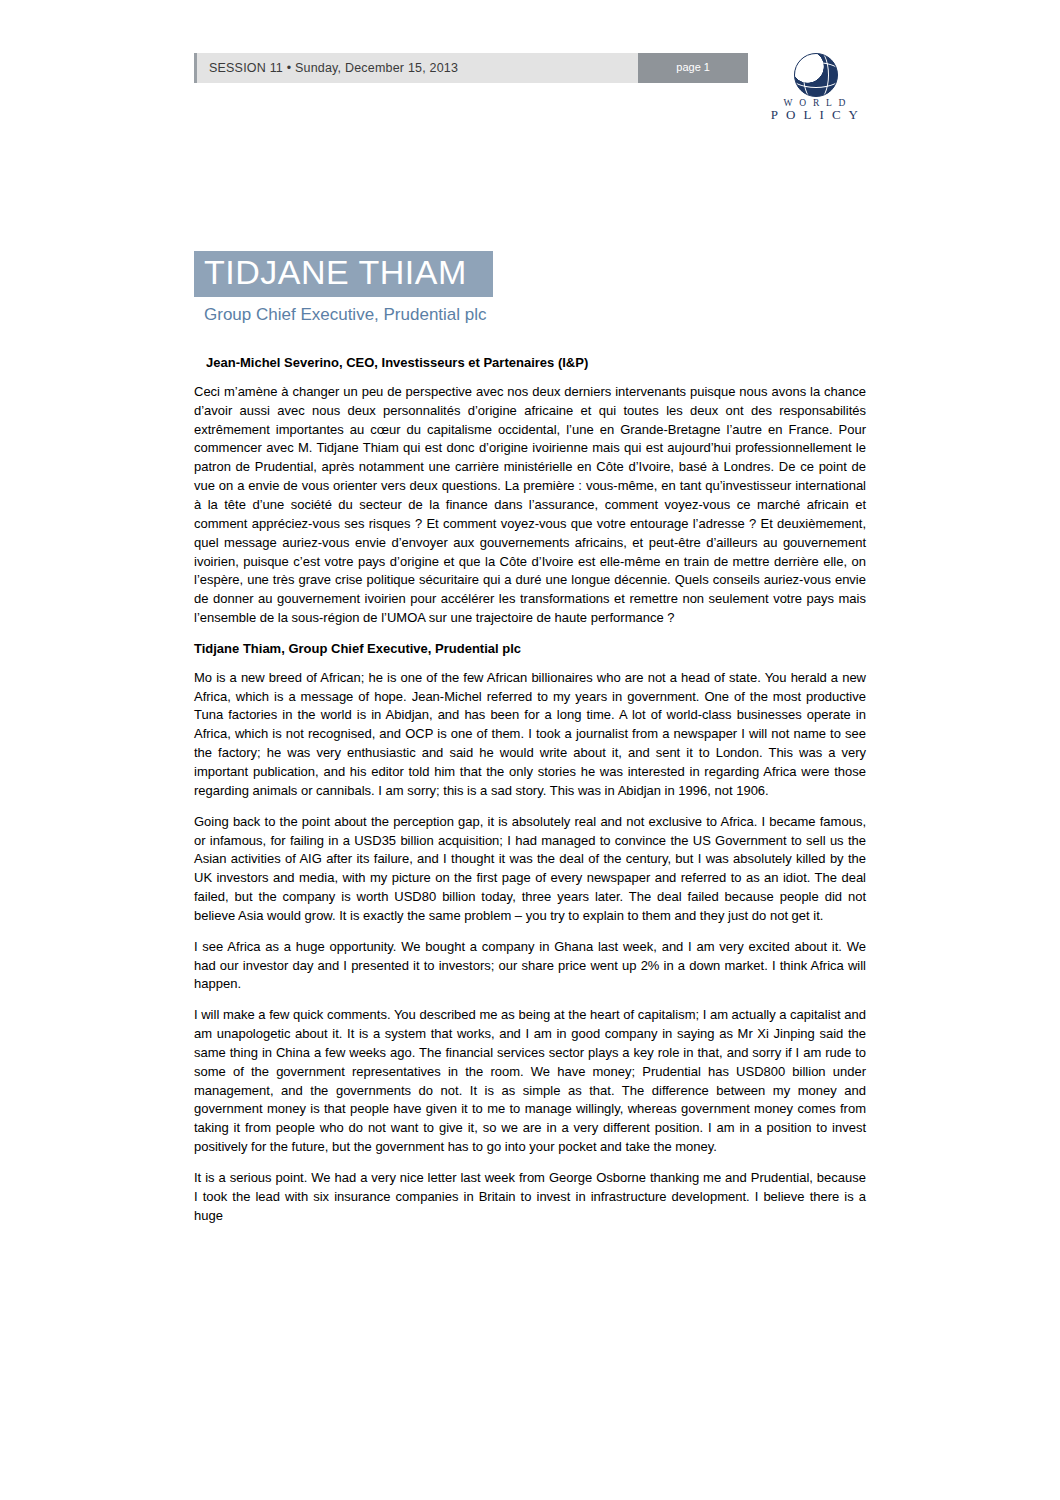SESSION 11 • Sunday, December 15, 2013
page 1
W O R L DP O L I C Y
TIDJANE THIAM
Group Chief Executive, Prudential plc
Jean-Michel Severino, CEO, Investisseurs et Partenaires (I&P)
Ceci m’amène à changer un peu de perspective avec nos deux derniers intervenants puisque nous avons la chance d’avoir aussi avec nous deux personnalités d’origine africaine et qui toutes les deux ont des responsabilités extrêmement importantes au cœur du capitalisme occidental, l’une en Grande-Bretagne l’autre en France. Pour commencer avec M. Tidjane Thiam qui est donc d’origine ivoirienne mais qui est aujourd’hui professionnellement le patron de Prudential, après notamment une carrière ministérielle en Côte d’Ivoire, basé à Londres. De ce point de vue on a envie de vous orienter vers deux questions. La première : vous-même, en tant qu’investisseur international à la tête d’une société du secteur de la finance dans l’assurance, comment voyez-vous ce marché africain et comment appréciez-vous ses risques ? Et comment voyez-vous que votre entourage l’adresse ? Et deuxièmement, quel message auriez-vous envie d’envoyer aux gouvernements africains, et peut-être d’ailleurs au gouvernement ivoirien, puisque c’est votre pays d’origine et que la Côte d’Ivoire est elle-même en train de mettre derrière elle, on l’espère, une très grave crise politique sécuritaire qui a duré une longue décennie. Quels conseils auriez-vous envie de donner au gouvernement ivoirien pour accélérer les transformations et remettre non seulement votre pays mais l’ensemble de la sous-région de l’UMOA sur une trajectoire de haute performance ?
Tidjane Thiam, Group Chief Executive, Prudential plc
Mo is a new breed of African; he is one of the few African billionaires who are not a head of state. You herald a new Africa, which is a message of hope. Jean-Michel referred to my years in government. One of the most productive Tuna factories in the world is in Abidjan, and has been for a long time. A lot of world-class businesses operate in Africa, which is not recognised, and OCP is one of them. I took a journalist from a newspaper I will not name to see the factory; he was very enthusiastic and said he would write about it, and sent it to London. This was a very important publication, and his editor told him that the only stories he was interested in regarding Africa were those regarding animals or cannibals. I am sorry; this is a sad story. This was in Abidjan in 1996, not 1906.
Going back to the point about the perception gap, it is absolutely real and not exclusive to Africa. I became famous, or infamous, for failing in a USD35 billion acquisition; I had managed to convince the US Government to sell us the Asian activities of AIG after its failure, and I thought it was the deal of the century, but I was absolutely killed by the UK investors and media, with my picture on the first page of every newspaper and referred to as an idiot. The deal failed, but the company is worth USD80 billion today, three years later. The deal failed because people did not believe Asia would grow. It is exactly the same problem – you try to explain to them and they just do not get it.
I see Africa as a huge opportunity. We bought a company in Ghana last week, and I am very excited about it. We had our investor day and I presented it to investors; our share price went up 2% in a down market. I think Africa will happen.
I will make a few quick comments. You described me as being at the heart of capitalism; I am actually a capitalist and am unapologetic about it. It is a system that works, and I am in good company in saying as Mr Xi Jinping said the same thing in China a few weeks ago. The financial services sector plays a key role in that, and sorry if I am rude to some of the government representatives in the room. We have money; Prudential has USD800 billion under management, and the governments do not. It is as simple as that. The difference between my money and government money is that people have given it to me to manage willingly, whereas government money comes from taking it from people who do not want to give it, so we are in a very different position. I am in a position to invest positively for the future, but the government has to go into your pocket and take the money.
It is a serious point. We had a very nice letter last week from George Osborne thanking me and Prudential, because I took the lead with six insurance companies in Britain to invest in infrastructure development. I believe there is a huge